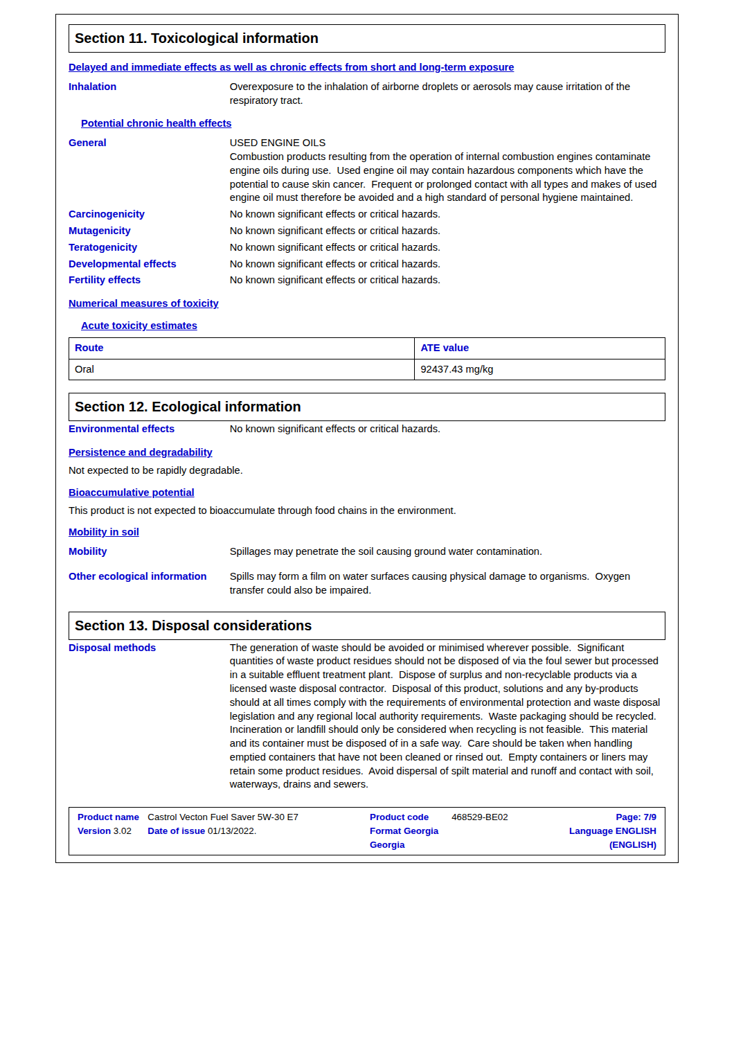Section 11. Toxicological information
Delayed and immediate effects as well as chronic effects from short and long-term exposure
| Inhalation | Overexposure to the inhalation of airborne droplets or aerosols may cause irritation of the respiratory tract. |
Potential chronic health effects
| General | USED ENGINE OILS Combustion products resulting from the operation of internal combustion engines contaminate engine oils during use. Used engine oil may contain hazardous components which have the potential to cause skin cancer. Frequent or prolonged contact with all types and makes of used engine oil must therefore be avoided and a high standard of personal hygiene maintained. |
| Carcinogenicity | No known significant effects or critical hazards. |
| Mutagenicity | No known significant effects or critical hazards. |
| Teratogenicity | No known significant effects or critical hazards. |
| Developmental effects | No known significant effects or critical hazards. |
| Fertility effects | No known significant effects or critical hazards. |
Numerical measures of toxicity
Acute toxicity estimates
| Route | ATE value |
| --- | --- |
| Oral | 92437.43 mg/kg |
Section 12. Ecological information
| Environmental effects | No known significant effects or critical hazards. |
Persistence and degradability
Not expected to be rapidly degradable.
Bioaccumulative potential
This product is not expected to bioaccumulate through food chains in the environment.
Mobility in soil
| Mobility | Spillages may penetrate the soil causing ground water contamination. |
| Other ecological information | Spills may form a film on water surfaces causing physical damage to organisms. Oxygen transfer could also be impaired. |
Section 13. Disposal considerations
| Disposal methods | The generation of waste should be avoided or minimised wherever possible. Significant quantities of waste product residues should not be disposed of via the foul sewer but processed in a suitable effluent treatment plant. Dispose of surplus and non-recyclable products via a licensed waste disposal contractor. Disposal of this product, solutions and any by-products should at all times comply with the requirements of environmental protection and waste disposal legislation and any regional local authority requirements. Waste packaging should be recycled. Incineration or landfill should only be considered when recycling is not feasible. This material and its container must be disposed of in a safe way. Care should be taken when handling emptied containers that have not been cleaned or rinsed out. Empty containers or liners may retain some product residues. Avoid dispersal of spilt material and runoff and contact with soil, waterways, drains and sewers. |
| Product name | Castrol Vecton Fuel Saver 5W-30 E7 | Product code | 468529-BE02 | Page: 7/9 |
| Version 3.02 | Date of issue 01/13/2022. | Format Georgia | | Language ENGLISH |
| | | Georgia | | (ENGLISH) |